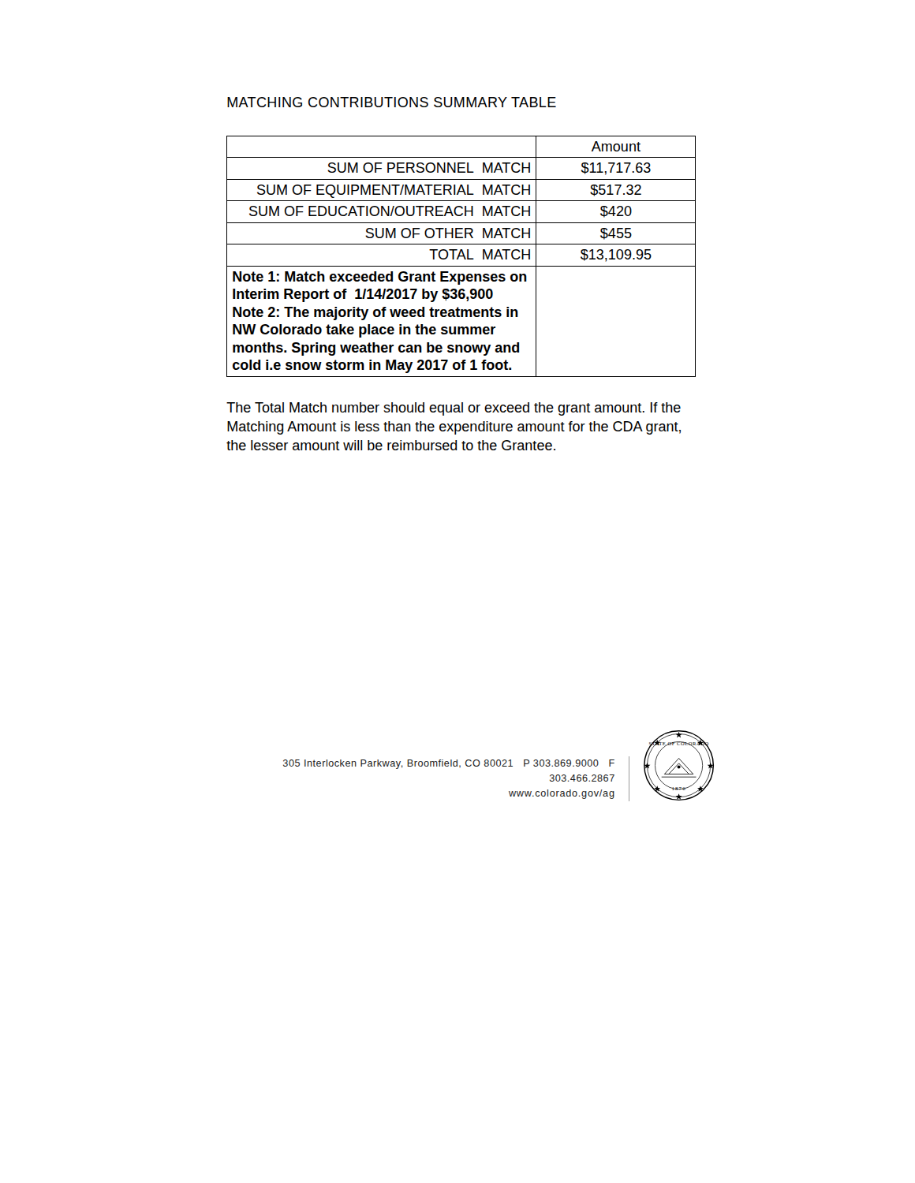MATCHING CONTRIBUTIONS SUMMARY TABLE
| | Amount |
| SUM OF PERSONNEL MATCH | $11,717.63 |
| SUM OF EQUIPMENT/MATERIAL MATCH | $517.32 |
| SUM OF EDUCATION/OUTREACH MATCH | $420 |
| SUM OF OTHER MATCH | $455 |
| TOTAL MATCH | $13,109.95 |
| Note 1: Match exceeded Grant Expenses on Interim Report of 1/14/2017 by $36,900 Note 2: The majority of weed treatments in NW Colorado take place in the summer months. Spring weather can be snowy and cold i.e snow storm in May 2017 of 1 foot. | |
The Total Match number should equal or exceed the grant amount. If the Matching Amount is less than the expenditure amount for the CDA grant, the lesser amount will be reimbursed to the Grantee.
305 Interlocken Parkway, Broomfield, CO 80021 P 303.869.9000 F 303.466.2867
www.colorado.gov/ag
STATE OF COLORADO 1876